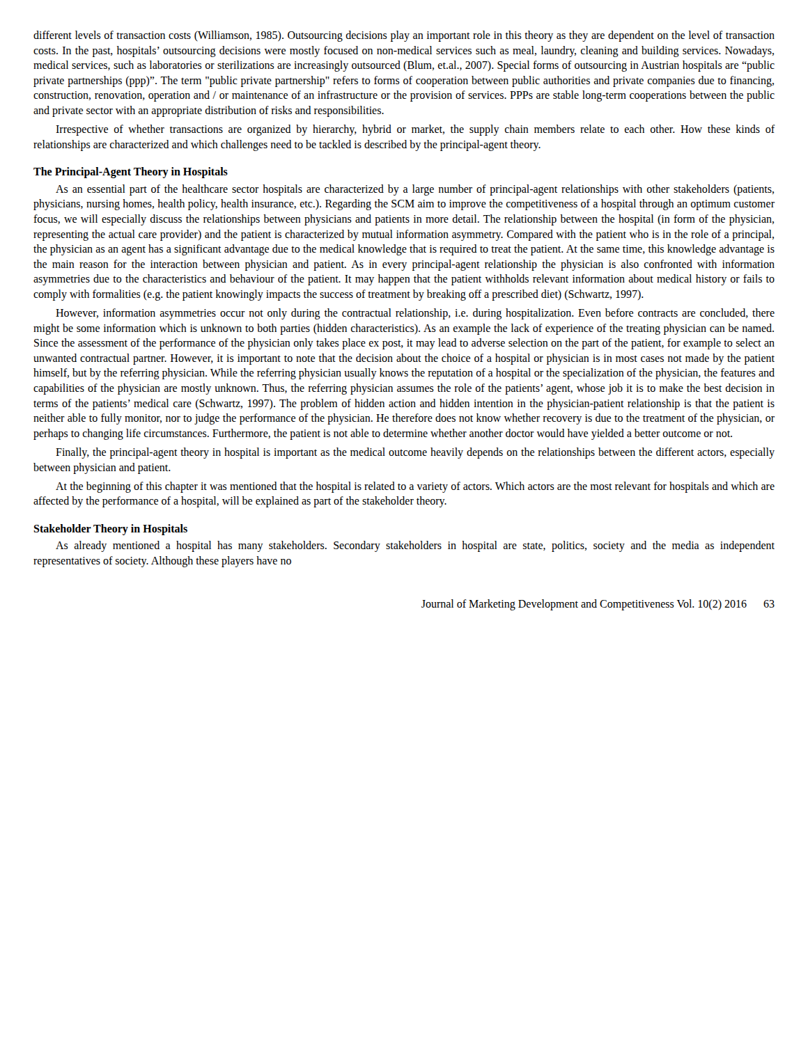different levels of transaction costs (Williamson, 1985). Outsourcing decisions play an important role in this theory as they are dependent on the level of transaction costs. In the past, hospitals’ outsourcing decisions were mostly focused on non-medical services such as meal, laundry, cleaning and building services. Nowadays, medical services, such as laboratories or sterilizations are increasingly outsourced (Blum, et.al., 2007). Special forms of outsourcing in Austrian hospitals are “public private partnerships (ppp)”. The term "public private partnership" refers to forms of cooperation between public authorities and private companies due to financing, construction, renovation, operation and / or maintenance of an infrastructure or the provision of services. PPPs are stable long-term cooperations between the public and private sector with an appropriate distribution of risks and responsibilities.
Irrespective of whether transactions are organized by hierarchy, hybrid or market, the supply chain members relate to each other. How these kinds of relationships are characterized and which challenges need to be tackled is described by the principal-agent theory.
The Principal-Agent Theory in Hospitals
As an essential part of the healthcare sector hospitals are characterized by a large number of principal-agent relationships with other stakeholders (patients, physicians, nursing homes, health policy, health insurance, etc.). Regarding the SCM aim to improve the competitiveness of a hospital through an optimum customer focus, we will especially discuss the relationships between physicians and patients in more detail. The relationship between the hospital (in form of the physician, representing the actual care provider) and the patient is characterized by mutual information asymmetry. Compared with the patient who is in the role of a principal, the physician as an agent has a significant advantage due to the medical knowledge that is required to treat the patient. At the same time, this knowledge advantage is the main reason for the interaction between physician and patient. As in every principal-agent relationship the physician is also confronted with information asymmetries due to the characteristics and behaviour of the patient. It may happen that the patient withholds relevant information about medical history or fails to comply with formalities (e.g. the patient knowingly impacts the success of treatment by breaking off a prescribed diet) (Schwartz, 1997).
However, information asymmetries occur not only during the contractual relationship, i.e. during hospitalization. Even before contracts are concluded, there might be some information which is unknown to both parties (hidden characteristics). As an example the lack of experience of the treating physician can be named. Since the assessment of the performance of the physician only takes place ex post, it may lead to adverse selection on the part of the patient, for example to select an unwanted contractual partner. However, it is important to note that the decision about the choice of a hospital or physician is in most cases not made by the patient himself, but by the referring physician. While the referring physician usually knows the reputation of a hospital or the specialization of the physician, the features and capabilities of the physician are mostly unknown. Thus, the referring physician assumes the role of the patients’ agent, whose job it is to make the best decision in terms of the patients’ medical care (Schwartz, 1997). The problem of hidden action and hidden intention in the physician-patient relationship is that the patient is neither able to fully monitor, nor to judge the performance of the physician. He therefore does not know whether recovery is due to the treatment of the physician, or perhaps to changing life circumstances. Furthermore, the patient is not able to determine whether another doctor would have yielded a better outcome or not.
Finally, the principal-agent theory in hospital is important as the medical outcome heavily depends on the relationships between the different actors, especially between physician and patient.
At the beginning of this chapter it was mentioned that the hospital is related to a variety of actors. Which actors are the most relevant for hospitals and which are affected by the performance of a hospital, will be explained as part of the stakeholder theory.
Stakeholder Theory in Hospitals
As already mentioned a hospital has many stakeholders. Secondary stakeholders in hospital are state, politics, society and the media as independent representatives of society. Although these players have no
Journal of Marketing Development and Competitiveness Vol. 10(2) 201663